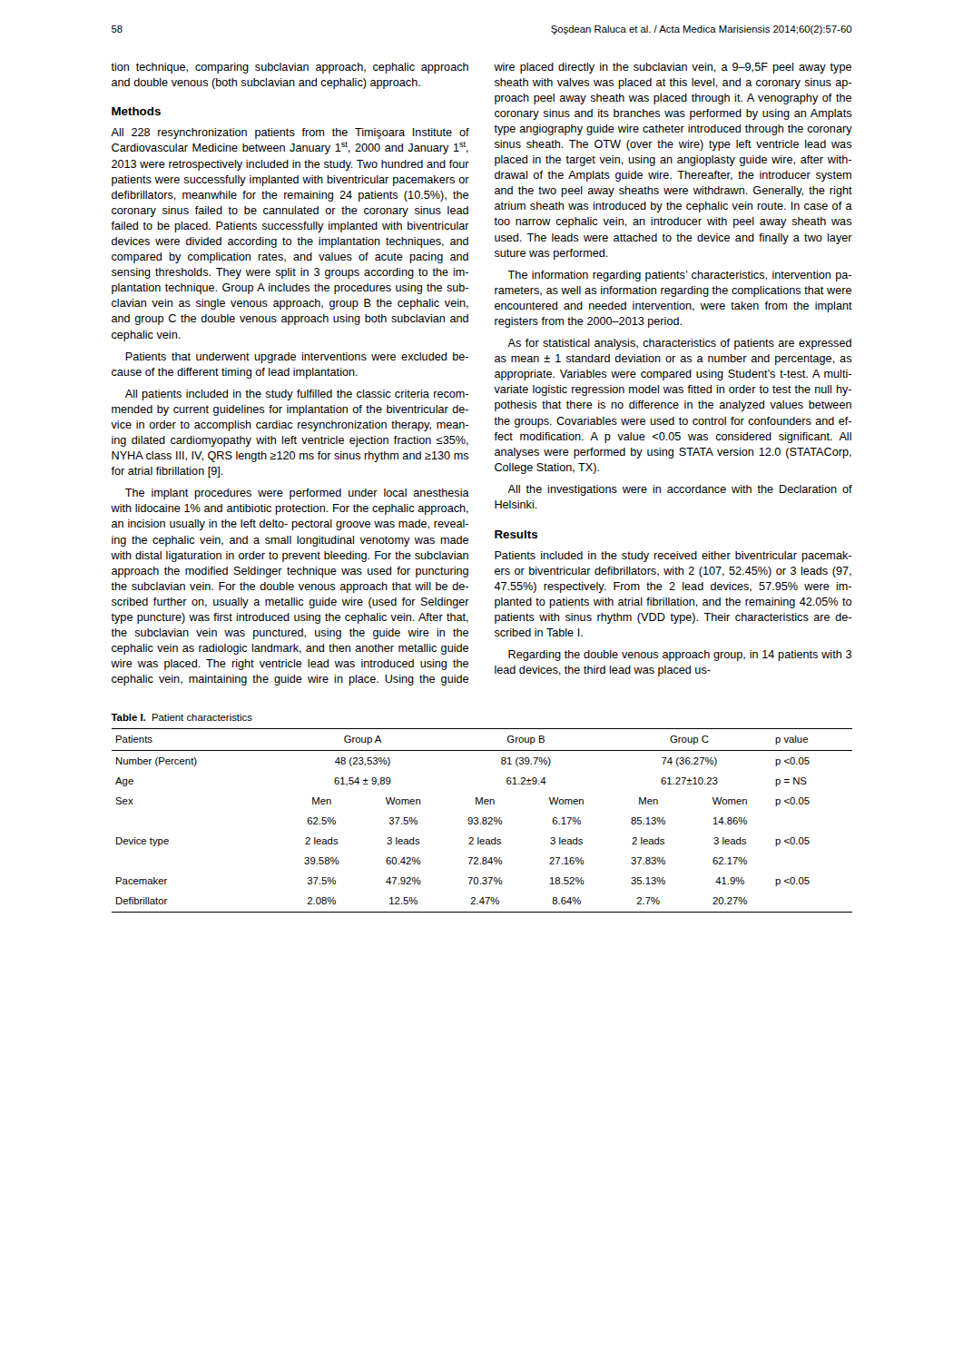58 Şoşdean Raluca et al. / Acta Medica Marisiensis 2014;60(2):57-60
tion technique, comparing subclavian approach, cephalic approach and double venous (both subclavian and cephalic) approach.
Methods
All 228 resynchronization patients from the Timişoara Institute of Cardiovascular Medicine between January 1st, 2000 and January 1st, 2013 were retrospectively included in the study. Two hundred and four patients were successfully implanted with biventricular pacemakers or defibrillators, meanwhile for the remaining 24 patients (10.5%), the coronary sinus failed to be cannulated or the coronary sinus lead failed to be placed. Patients successfully implanted with biventricular devices were divided according to the implantation techniques, and compared by complication rates, and values of acute pacing and sensing thresholds. They were split in 3 groups according to the implantation technique. Group A includes the procedures using the subclavian vein as single venous approach, group B the cephalic vein, and group C the double venous approach using both subclavian and cephalic vein.
Patients that underwent upgrade interventions were excluded because of the different timing of lead implantation.
All patients included in the study fulfilled the classic criteria recommended by current guidelines for implantation of the biventricular device in order to accomplish cardiac resynchronization therapy, meaning dilated cardiomyopathy with left ventricle ejection fraction ≤35%, NYHA class III, IV, QRS length ≥120 ms for sinus rhythm and ≥130 ms for atrial fibrillation [9].
The implant procedures were performed under local anesthesia with lidocaine 1% and antibiotic protection. For the cephalic approach, an incision usually in the left delto- pectoral groove was made, revealing the cephalic vein, and a small longitudinal venotomy was made with distal ligaturation in order to prevent bleeding. For the subclavian approach the modified Seldinger technique was used for puncturing the subclavian vein. For the double venous approach that will be described further on, usually a metallic guide wire (used for Seldinger type puncture) was first introduced using the cephalic vein. After that, the subclavian vein was punctured, using the guide wire in the cephalic vein as radiologic landmark, and then another metallic guide wire was placed. The right ventricle lead was introduced using the cephalic vein, maintaining the guide wire in place. Using the guide wire placed directly in the subclavian vein, a 9–9,5F peel away type sheath with valves was placed at this level, and a coronary sinus approach peel away sheath was placed through it. A venography of the coronary sinus and its branches was performed by using an Amplats type angiography guide wire catheter introduced through the coronary sinus sheath. The OTW (over the wire) type left ventricle lead was placed in the target vein, using an angioplasty guide wire, after withdrawal of the Amplats guide wire. Thereafter, the introducer system and the two peel away sheaths were withdrawn. Generally, the right atrium sheath was introduced by the cephalic vein route. In case of a too narrow cephalic vein, an introducer with peel away sheath was used. The leads were attached to the device and finally a two layer suture was performed.
The information regarding patients’ characteristics, intervention parameters, as well as information regarding the complications that were encountered and needed intervention, were taken from the implant registers from the 2000–2013 period.
As for statistical analysis, characteristics of patients are expressed as mean ± 1 standard deviation or as a number and percentage, as appropriate. Variables were compared using Student’s t-test. A multivariate logistic regression model was fitted in order to test the null hypothesis that there is no difference in the analyzed values between the groups. Covariables were used to control for confounders and effect modification. A p value <0.05 was considered significant. All analyses were performed by using STATA version 12.0 (STATACorp, College Station, TX).
All the investigations were in accordance with the Declaration of Helsinki.
Results
Patients included in the study received either biventricular pacemakers or biventricular defibrillators, with 2 (107, 52.45%) or 3 leads (97, 47.55%) respectively. From the 2 lead devices, 57.95% were implanted to patients with atrial fibrillation, and the remaining 42.05% to patients with sinus rhythm (VDD type). Their characteristics are described in Table I.
Regarding the double venous approach group, in 14 patients with 3 lead devices, the third lead was placed us-
Table I. Patient characteristics
| Patients | Group A | Group B | Group C | p value |
| --- | --- | --- | --- | --- |
| Number (Percent) | 48 (23,53%) | 81 (39.7%) | 74 (36.27%) | p <0.05 |
| Age | 61,54 ± 9,89 | 61.2±9.4 | 61.27±10.23 | p = NS |
| Sex | Men | Women | Men | Women | Men | Women | p <0.05 |
| | 62.5% | 37.5% | 93.82% | 6.17% | 85.13% | 14.86% | |
| Device type | 2 leads | 3 leads | 2 leads | 3 leads | 2 leads | 3 leads | p <0.05 |
| | 39.58% | 60.42% | 72.84% | 27.16% | 37.83% | 62.17% | |
| Pacemaker | 37.5% | 47.92% | 70.37% | 18.52% | 35.13% | 41.9% | p <0.05 |
| Defibrillator | 2.08% | 12.5% | 2.47% | 8.64% | 2.7% | 20.27% | |